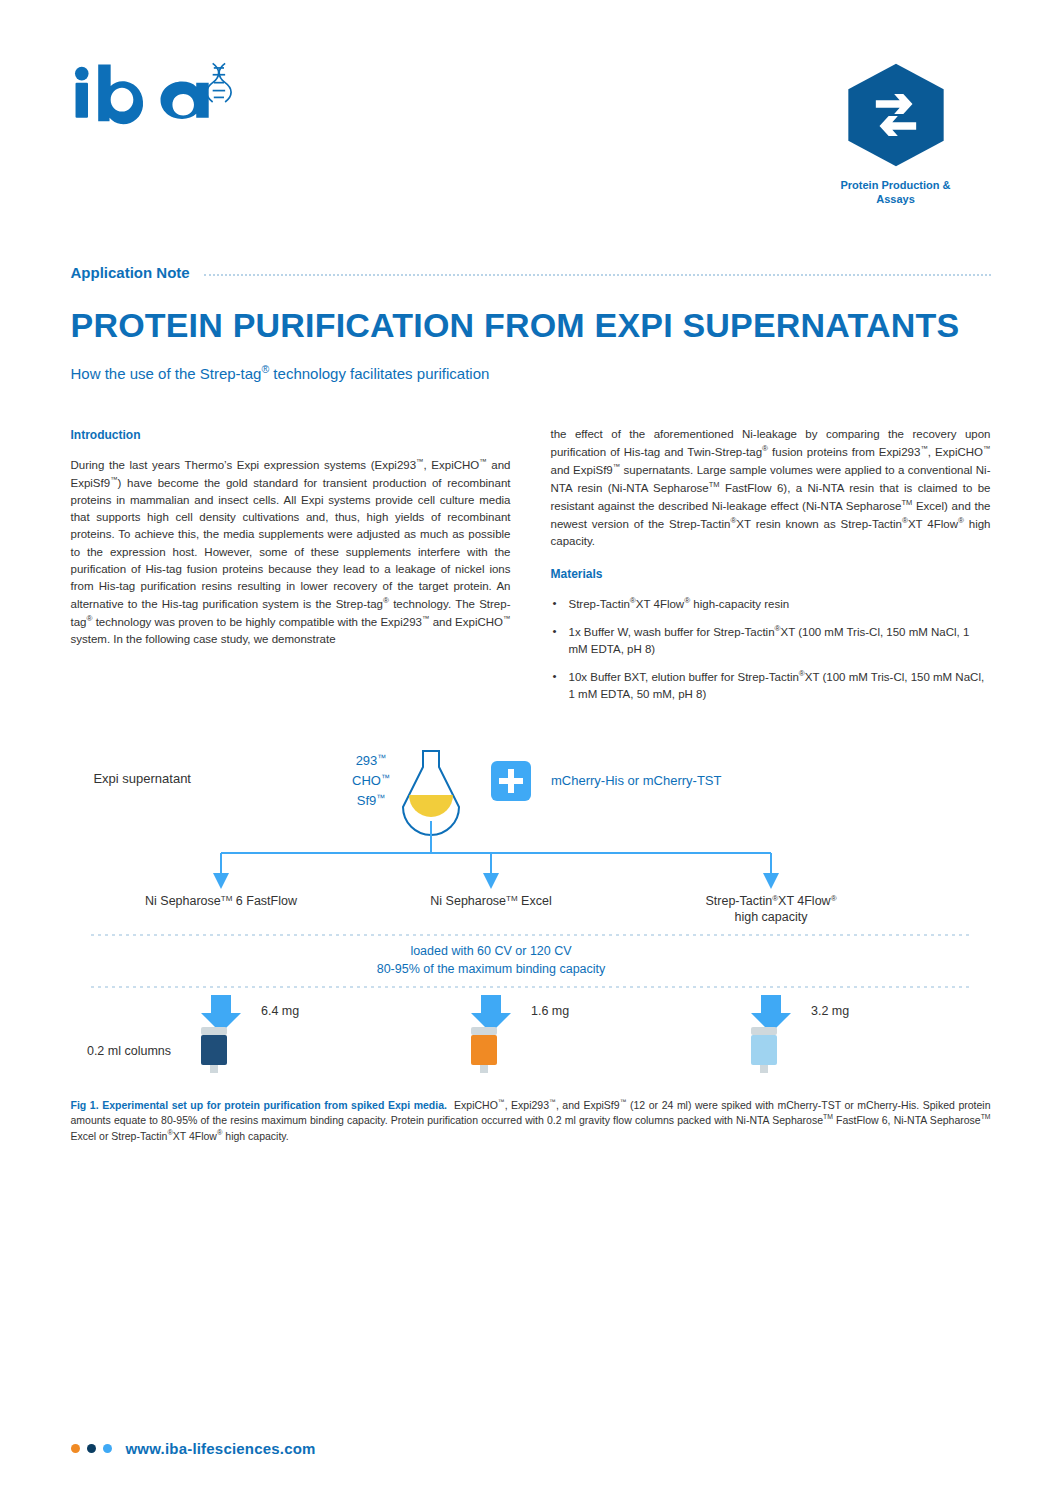Protein Production &
Assays
Application Note
PROTEIN PURIFICATION FROM EXPI SUPERNATANTS
How the use of the Strep-tag® technology facilitates purification
Introduction
During the last years Thermo’s Expi expression systems (Expi293™, ExpiCHO™ and ExpiSf9™) have become the gold standard for transient production of recombinant proteins in mammalian and insect cells. All Expi systems provide cell culture media that supports high cell density cultivations and, thus, high yields of recombinant proteins. To achieve this, the media supplements were adjusted as much as possible to the expression host. However, some of these supplements interfere with the purification of His-tag fusion proteins because they lead to a leakage of nickel ions from His-tag purification resins resulting in lower recovery of the target protein. An alternative to the His-tag purification system is the Strep-tag® technology. The Strep-tag® technology was proven to be highly compatible with the Expi293™ and ExpiCHO™ system. In the following case study, we demonstrate
the effect of the aforementioned Ni-leakage by comparing the recovery upon purification of His-tag and Twin-Strep-tag® fusion proteins from Expi293™, ExpiCHO™ and ExpiSf9™ supernatants. Large sample volumes were applied to a conventional Ni-NTA resin (Ni-NTA SepharoseTM FastFlow 6), a Ni-NTA resin that is claimed to be resistant against the described Ni-leakage effect (Ni-NTA SepharoseTM Excel) and the newest version of the Strep-Tactin®XT resin known as Strep-Tactin®XT 4Flow® high capacity.
Materials
Strep-Tactin®XT 4Flow® high-capacity resin
1x Buffer W, wash buffer for Strep-Tactin®XT (100 mM Tris-Cl, 150 mM NaCl, 1 mM EDTA, pH 8)
10x Buffer BXT, elution buffer for Strep-Tactin®XT (100 mM Tris-Cl, 150 mM NaCl, 1 mM EDTA, 50 mM, pH 8)
Expi supernatant 293™ CHO™ Sf9™ mCherry-His or mCherry-TST Ni SepharoseTM 6 FastFlow Ni SepharoseTM Excel Strep-Tactin®XT 4Flow® high capacity loaded with 60 CV or 120 CV 80-95% of the maximum binding capacity 6.4 mg 1.6 mg 3.2 mg 0.2 ml columns
Fig 1. Experimental set up for protein purification from spiked Expi media. ExpiCHO™, Expi293™, and ExpiSf9™ (12 or 24 ml) were spiked with mCherry-TST or mCherry-His. Spiked protein amounts equate to 80-95% of the resins maximum binding capacity. Protein purification occurred with 0.2 ml gravity flow columns packed with Ni-NTA SepharoseTM FastFlow 6, Ni-NTA SepharoseTM Excel or Strep-Tactin®XT 4Flow® high capacity.
www.iba-lifesciences.com